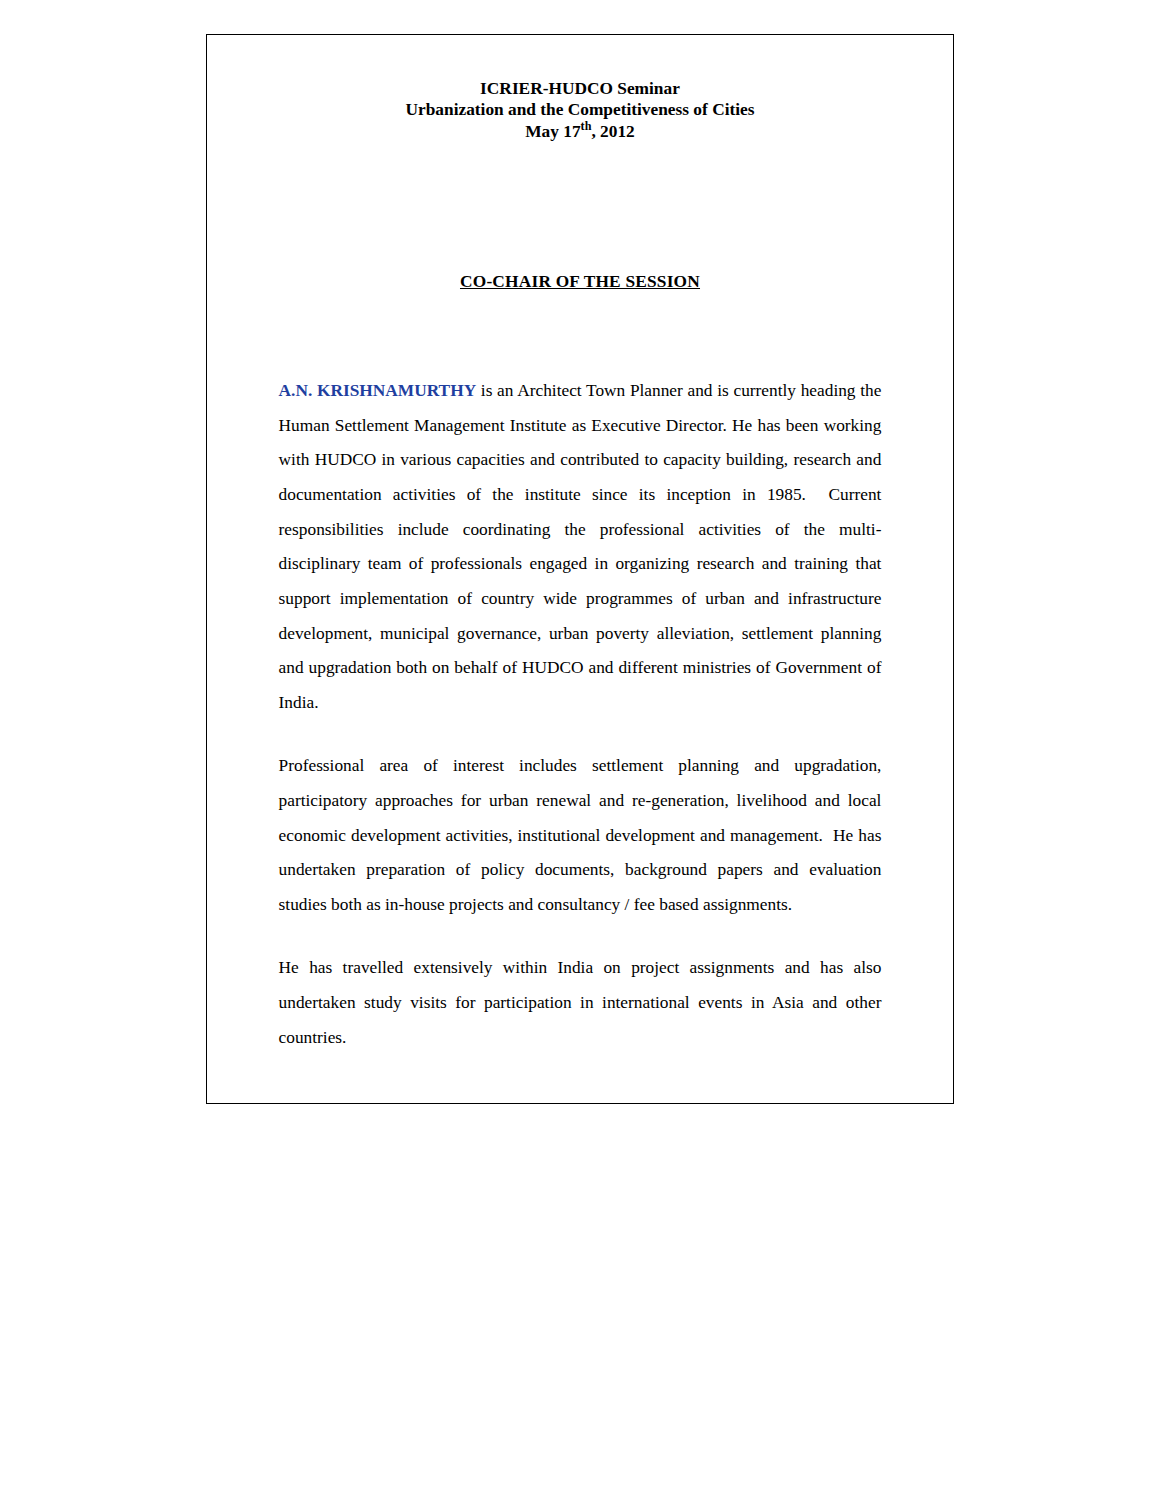ICRIER-HUDCO Seminar
Urbanization and the Competitiveness of Cities
May 17th, 2012
CO-CHAIR OF THE SESSION
A.N. KRISHNAMURTHY is an Architect Town Planner and is currently heading the Human Settlement Management Institute as Executive Director. He has been working with HUDCO in various capacities and contributed to capacity building, research and documentation activities of the institute since its inception in 1985. Current responsibilities include coordinating the professional activities of the multi-disciplinary team of professionals engaged in organizing research and training that support implementation of country wide programmes of urban and infrastructure development, municipal governance, urban poverty alleviation, settlement planning and upgradation both on behalf of HUDCO and different ministries of Government of India.
Professional area of interest includes settlement planning and upgradation, participatory approaches for urban renewal and re-generation, livelihood and local economic development activities, institutional development and management. He has undertaken preparation of policy documents, background papers and evaluation studies both as in-house projects and consultancy / fee based assignments.
He has travelled extensively within India on project assignments and has also undertaken study visits for participation in international events in Asia and other countries.